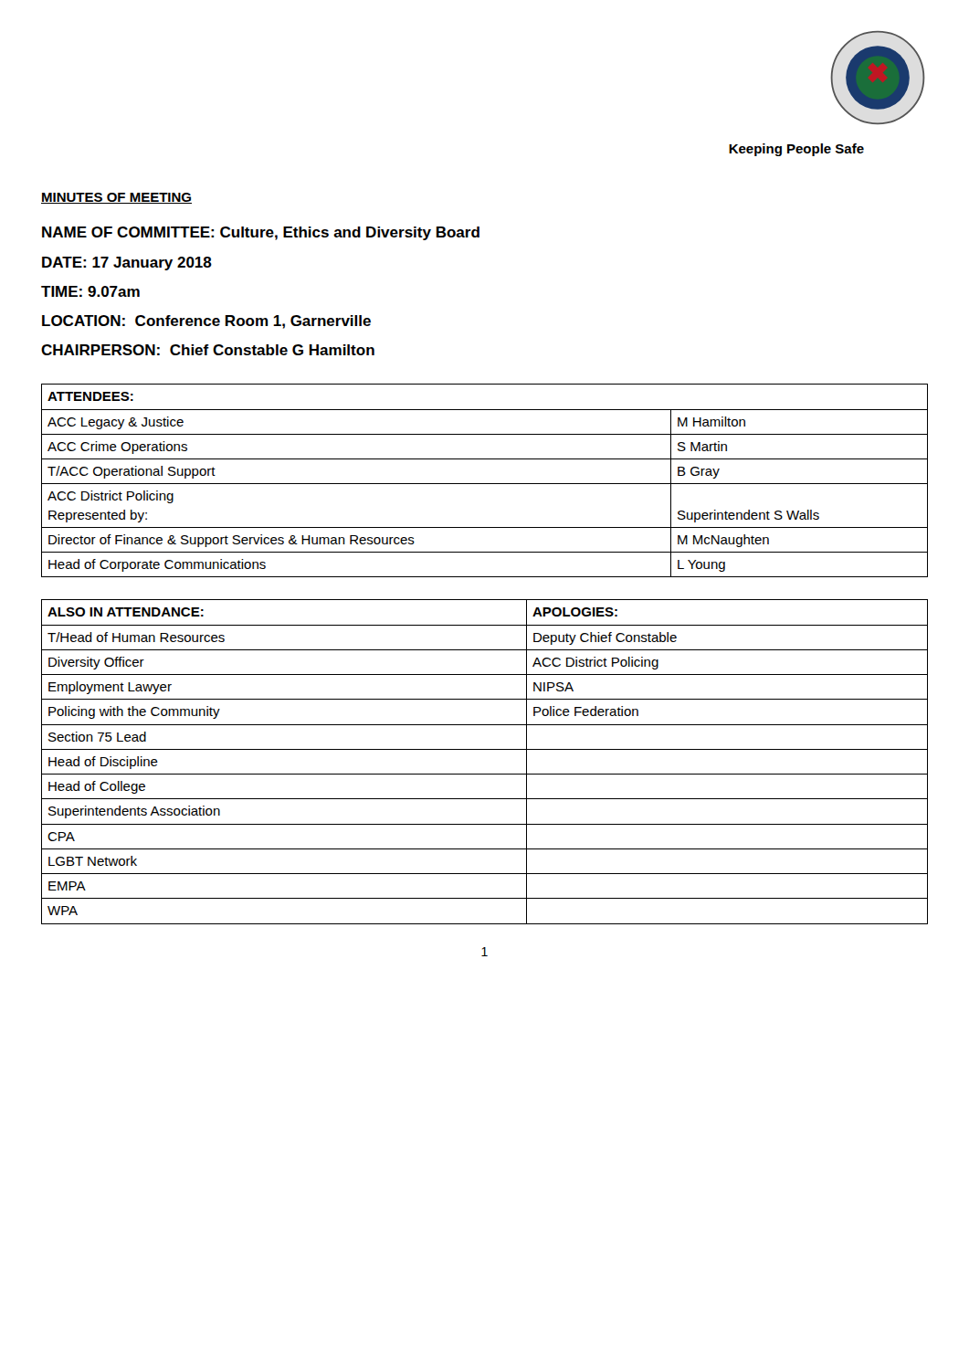Keeping People Safe
MINUTES OF MEETING
NAME OF COMMITTEE: Culture, Ethics and Diversity Board
DATE: 17 January 2018
TIME: 9.07am
LOCATION: Conference Room 1, Garnerville
CHAIRPERSON: Chief Constable G Hamilton
| ATTENDEES: |
| --- |
| ACC Legacy & Justice | M Hamilton |
| ACC Crime Operations | S Martin |
| T/ACC Operational Support | B Gray |
| ACC District Policing Represented by: | Superintendent S Walls |
| Director of Finance & Support Services & Human Resources | M McNaughten |
| Head of Corporate Communications | L Young |
| ALSO IN ATTENDANCE: | APOLOGIES: |
| --- | --- |
| T/Head of Human Resources | Deputy Chief Constable |
| Diversity Officer | ACC District Policing |
| Employment Lawyer | NIPSA |
| Policing with the Community | Police Federation |
| Section 75 Lead | |
| Head of Discipline | |
| Head of College | |
| Superintendents Association | |
| CPA | |
| LGBT Network | |
| EMPA | |
| WPA | |
1